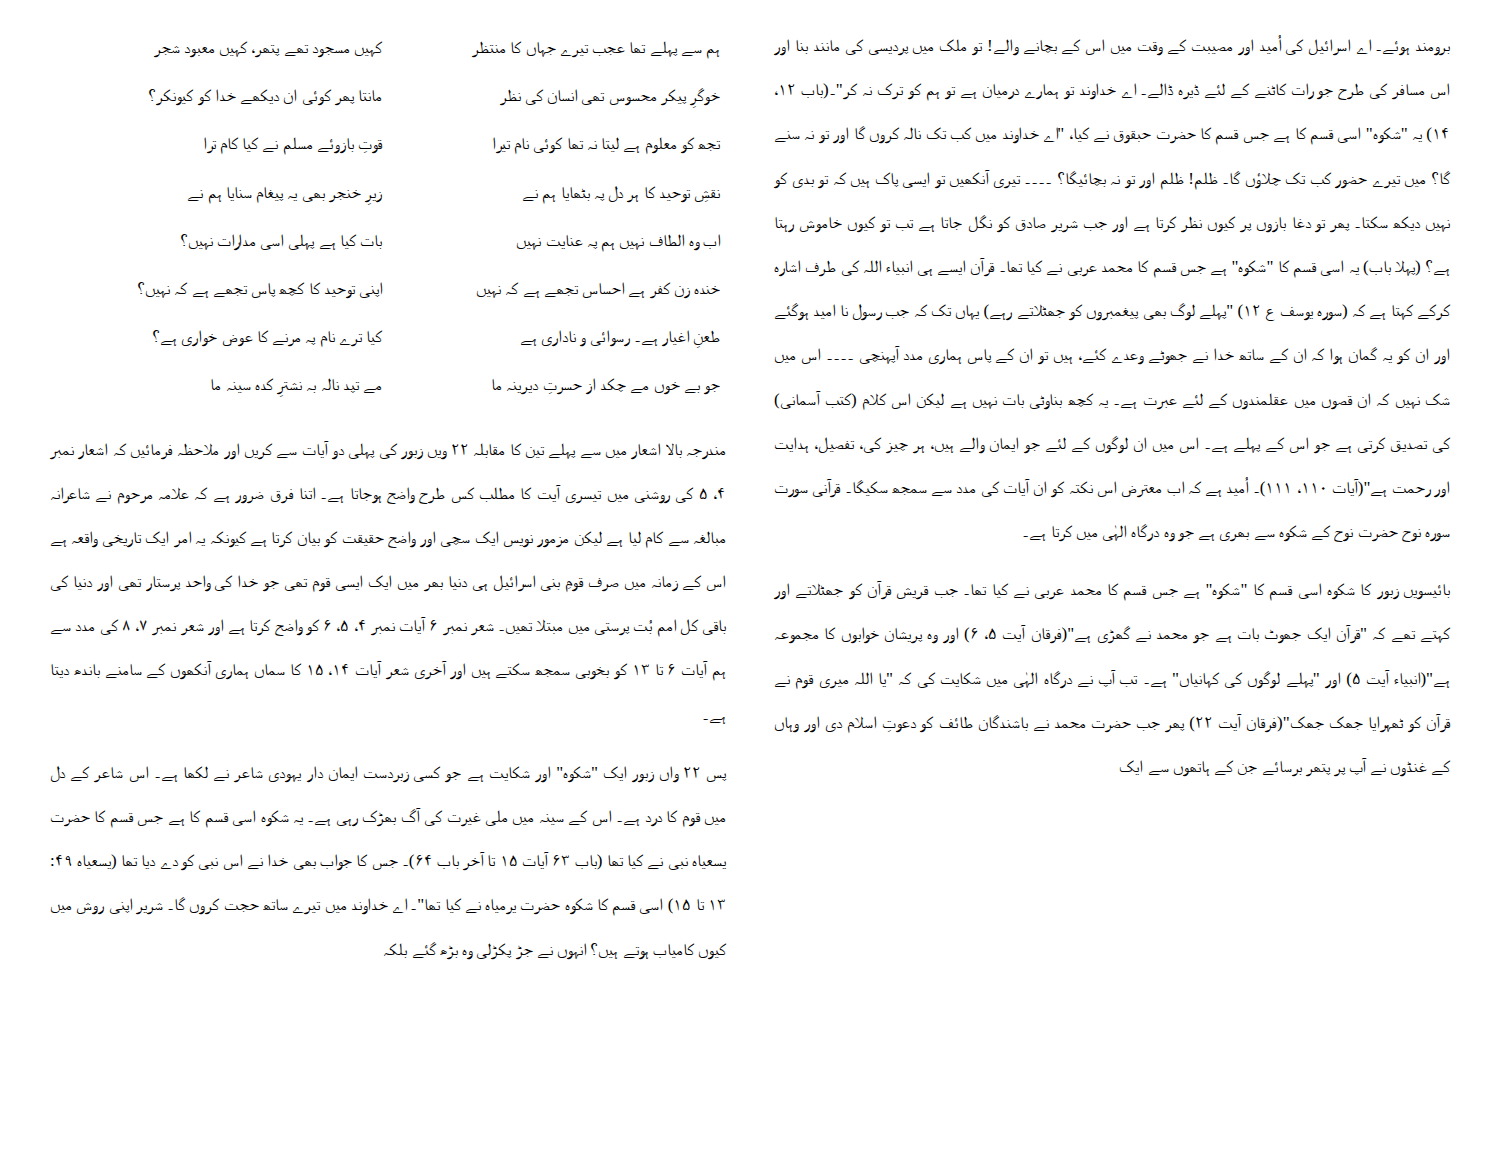برومند ہوئے۔ اے اسرائیل کی اُمید اور مصیبت کے وقت میں اس کے بچانے والے! تو ملک میں پردیسی کی مانند بنا اور اس مسافر کی طرح جو رات کاٹنے کے لئے ڈیرہ ڈالے۔ اے خداوند تو ہمارے درمیان ہے تو ہم کو ترک نہ کر"۔(باب ۱۲، ۱۴) یہ "شکوہ" اسی قسم کا ہے جس قسم کا حضرت حبقوق نے کیا، "اے خداوند میں کب تک نالہ کروں گا اور تو نہ سنے گا؟ میں تیرے حضور کب تک چلاؤں گا۔ ظلم! ظلم اور تو نہ بچائیگا؟ ۔۔۔۔ تیری آنکھیں تو ایسی پاک ہیں کہ تو بدی کو نہیں دیکھ سکتا۔ پھر تو دغا بازوں پر کیوں نظر کرتا ہے اور جب شریر صادق کو نگل جاتا ہے تب تو کیوں خاموش رہتا ہے؟ (پہلا باب) یہ اسی قسم کا "شکوہ" ہے جس قسم کا محمد عربی نے کیا تھا۔ قرآن ایسے ہی انبیاء اللہ کی طرف اشارہ کرکے کہتا ہے کہ (سورہ یوسف ع ۱۲) "پہلے لوگ بھی پیغمبروں کو جھٹلاتے رہے) یہاں تک کہ جب رسول نا امید ہوگئے اور ان کو یہ گمان ہوا کہ ان کے ساتھ خدا نے جھوٹے وعدے کئے، ہیں تو ان کے پاس ہماری مدد آپہنچی ۔۔۔۔ اس میں شک نہیں کہ ان قصوں میں عقلمندوں کے لئے عبرت ہے۔ یہ کچھ بناوٹی بات نہیں ہے لیکن اس کلام (کتب آسمانی) کی تصدیق کرتی ہے جو اس کے پہلے ہے۔ اس میں ان لوگوں کے لئے جو ایمان والے ہیں، ہر چیز کی، تفصیل، ہدایت اور رحمت ہے"(آیات ۱۱۰، ۱۱۱)۔ اُمید ہے کہ اب معترض اس نکتہ کو ان آیات کی مدد سے سمجھ سکیگا۔ قرآنی سورت سورہ نوح حضرت نوح کے شکوہ سے بھری ہے جو وہ درگاہ الہٰی میں کرتا ہے۔
بائیسویں زبور کا شکوہ اسی قسم کا "شکوہ" ہے جس قسم کا محمد عربی نے کیا تھا۔ جب قریش قرآن کو جھٹلاتے اور کہتے تھے کہ "قرآن ایک جھوٹ بات ہے جو محمد نے گھڑی ہے"(فرقان آیت ۵، ۶) اور وہ پریشان خوابوں کا مجموعہ ہے"(انبیاء آیت ۵) اور "پہلے لوگوں کی کہانیاں" ہے۔ تب آپ نے درگاہ الہٰی میں شکایت کی کہ "یا اللہ میری قوم نے قرآن کو ٹھہرایا جھک جھک"(فرقان آیت ۲۲) پھر جب حضرت محمد نے باشندگان طائف کو دعوتِ اسلام دی اور وہاں کے غنڈوں نے آپ پر پتھر برسائے جن کے ہاتھوں سے ایک
| ہم سے پہلے تھا عجب تیرے جہاں کا منتظر | کہیں مسجود تھے پتھر، کہیں معبود شجر |
| خوگرِ پیکر محسوس تھی انسان کی نظر | مانتا پھر کوئی ان دیکھے خدا کو کیونکر؟ |
| تجھ کو معلوم ہے لیتا نہ تھا کوئی نام تیرا | قوتِ بازوئے مسلم نے کیا کام ترا |
| نقشِ توحید کا ہر دل پہ بٹھایا ہم نے | زیرِ خنجر بھی یہ پیغام سنایا ہم نے |
| اب وہ الطاف نہیں ہم پہ عنایت نہیں | بات کیا ہے پہلی اسی مدارات نہیں؟ |
| خندہ زن کفر ہے احساس تجھے ہے کہ نہیں | اپنی توحید کا کچھ پاس تجھے ہے کہ نہیں؟ |
| طعنِ اغیار ہے۔ رسوائی و ناداری ہے | کیا ترے نام پہ مرنے کا عوض خواری ہے؟ |
| جو بے خوں مے چکد از حسرتِ دیرینہ ما | مے تپد نالہ بہ نشترِ کدہ سینہ ما |
مندرجہ بالا اشعار میں سے پہلے تین کا مقابلہ ۲۲ ویں زبور کی پہلی دو آیات سے کریں اور ملاحظہ فرمائیں کہ اشعار نمبر ۴، ۵ کی روشنی میں تیسری آیت کا مطلب کس طرح واضح ہوجاتا ہے۔ اتنا فرق ضرور ہے کہ علامہ مرحوم نے شاعرانہ مبالغہ سے کام لیا ہے لیکن مزمور نویس ایک سچی اور واضح حقیقت کو بیان کرتا ہے کیونکہ یہ امر ایک تاریخی واقعہ ہے اس کے زمانہ میں صرف قومِ بنی اسرائیل ہی دنیا بھر میں ایک ایسی قوم تھی جو خدا کی واحد پرستار تھی اور دنیا کی باقی کل امم بُت پرستی میں مبتلا تھیں۔ شعر نمبر ۶ آیات نمبر ۴، ۵، ۶ کو واضح کرتا ہے اور شعر نمبر ۷، ۸ کی مدد سے ہم آیات ۶ تا ۱۳ کو بخوبی سمجھ سکتے ہیں اور آخری شعر آیات ۱۴، ۱۵ کا سماں ہماری آنکھوں کے سامنے باندھ دیتا ہے۔
پس ۲۲ واں زبور ایک "شکوہ" اور شکایت ہے جو کسی زبردست ایمان دار یہودی شاعر نے لکھا ہے۔ اس شاعر کے دل میں قوم کا درد ہے۔ اس کے سینہ میں ملی غیرت کی آگ بھڑک رہی ہے۔ یہ شکوہ اسی قسم کا ہے جس قسم کا حضرت یسعیاہ نبی نے کیا تھا (باب ۶۳ آیات ۱۵ تا آخر باب ۶۴)۔ جس کا جواب بھی خدا نے اس نبی کو دے دیا تھا (یسعیاہ ۴۹: ۱۳ تا ۱۵) اسی قسم کا شکوہ حضرت یرمیاہ نے کیا تھا"۔ اے خداوند میں تیرے ساتھ حجت کروں گا۔ شریر اپنی روش میں کیوں کامیاب ہوتے ہیں؟ انہوں نے جڑ پکڑلی وہ بڑھ گئے بلکہ